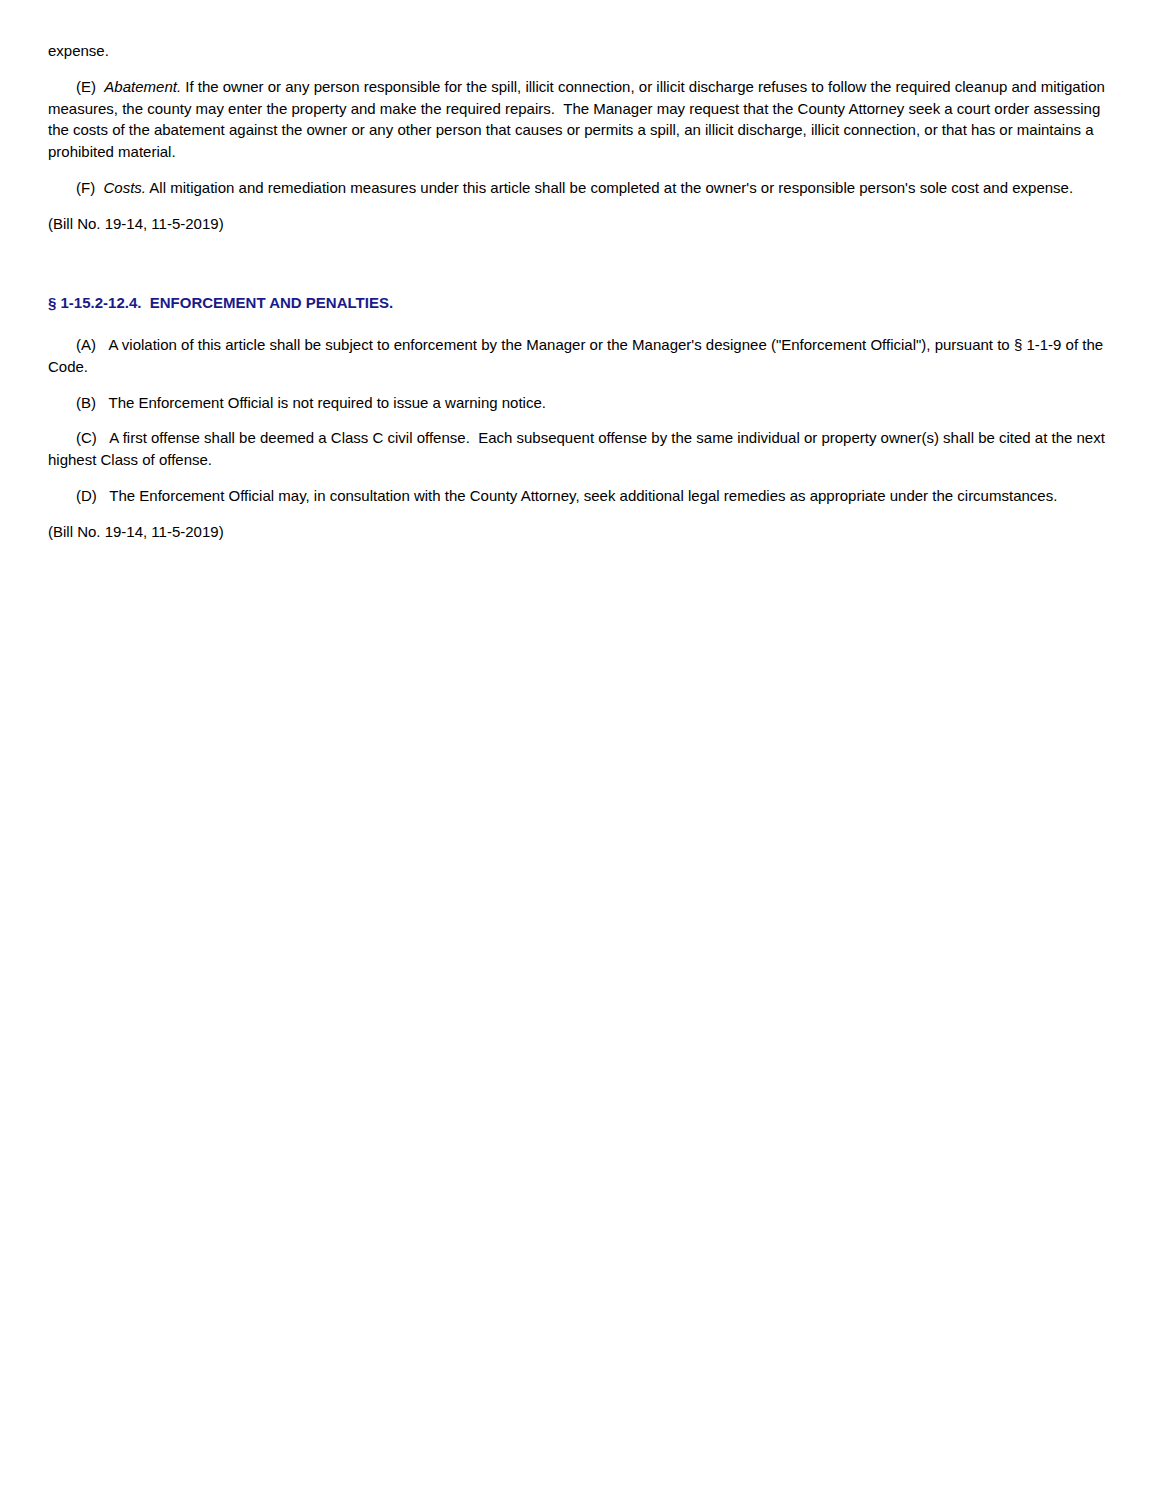expense.
(E) Abatement. If the owner or any person responsible for the spill, illicit connection, or illicit discharge refuses to follow the required cleanup and mitigation measures, the county may enter the property and make the required repairs. The Manager may request that the County Attorney seek a court order assessing the costs of the abatement against the owner or any other person that causes or permits a spill, an illicit discharge, illicit connection, or that has or maintains a prohibited material.
(F) Costs. All mitigation and remediation measures under this article shall be completed at the owner's or responsible person's sole cost and expense.
(Bill No. 19-14, 11-5-2019)
§ 1-15.2-12.4. ENFORCEMENT AND PENALTIES.
(A) A violation of this article shall be subject to enforcement by the Manager or the Manager's designee ("Enforcement Official"), pursuant to § 1-1-9 of the Code.
(B) The Enforcement Official is not required to issue a warning notice.
(C) A first offense shall be deemed a Class C civil offense. Each subsequent offense by the same individual or property owner(s) shall be cited at the next highest Class of offense.
(D) The Enforcement Official may, in consultation with the County Attorney, seek additional legal remedies as appropriate under the circumstances.
(Bill No. 19-14, 11-5-2019)